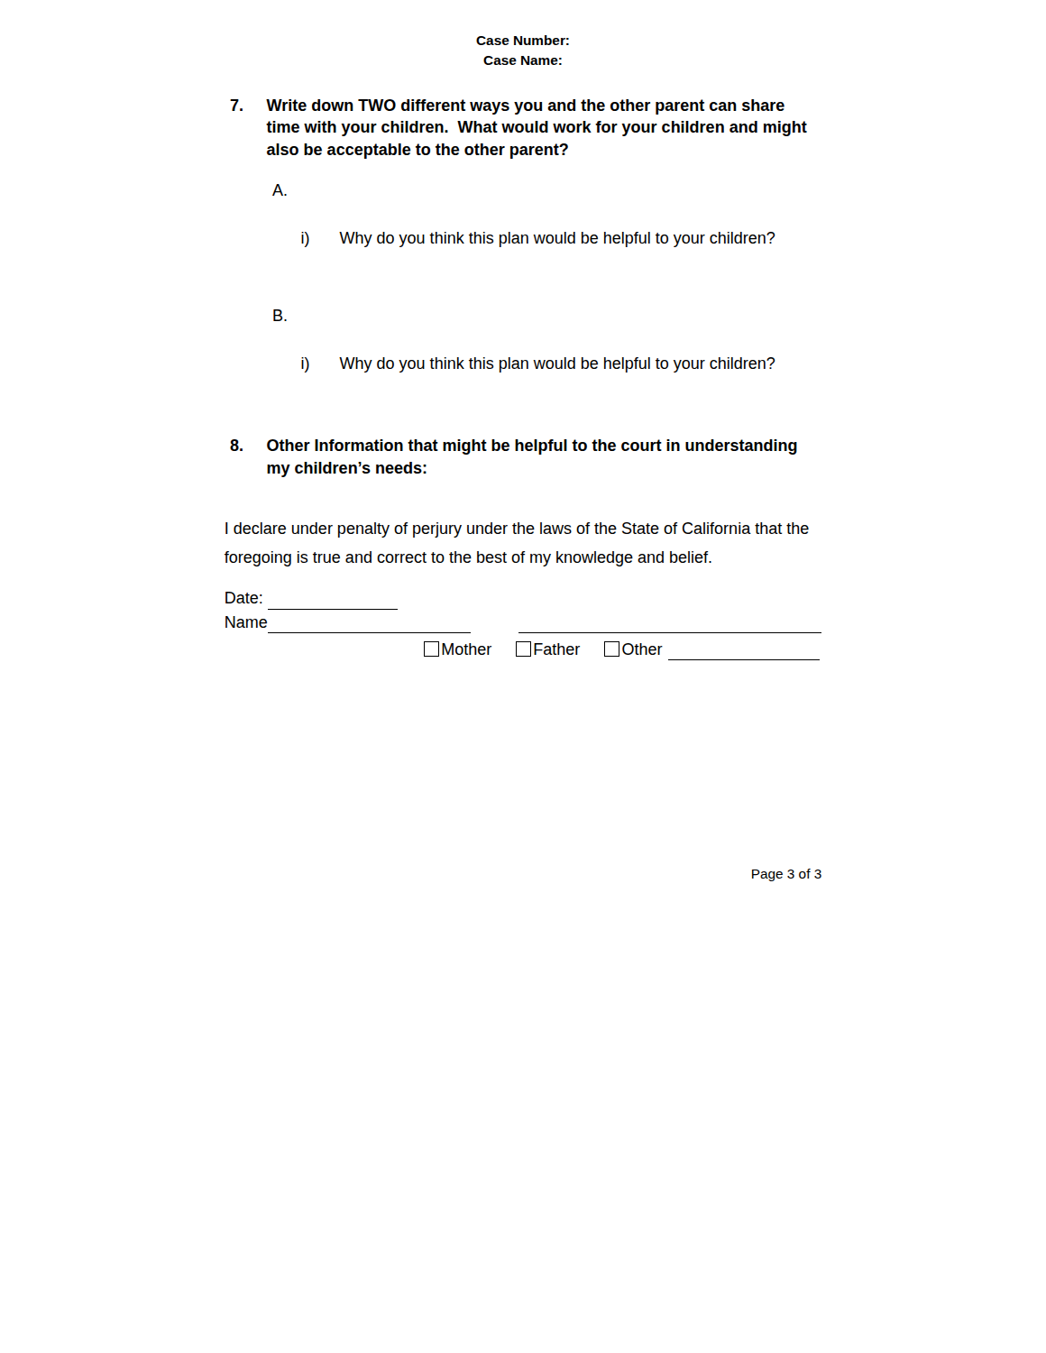Case Number:
Case Name:
7. Write down TWO different ways you and the other parent can share time with your children. What would work for your children and might also be acceptable to the other parent?
A.
i) Why do you think this plan would be helpful to your children?
B.
i) Why do you think this plan would be helpful to your children?
8. Other Information that might be helpful to the court in understanding my children’s needs:
I declare under penalty of perjury under the laws of the State of California that the foregoing is true and correct to the best of my knowledge and belief.
Date:
Name
Mother Father Other
Page 3 of 3